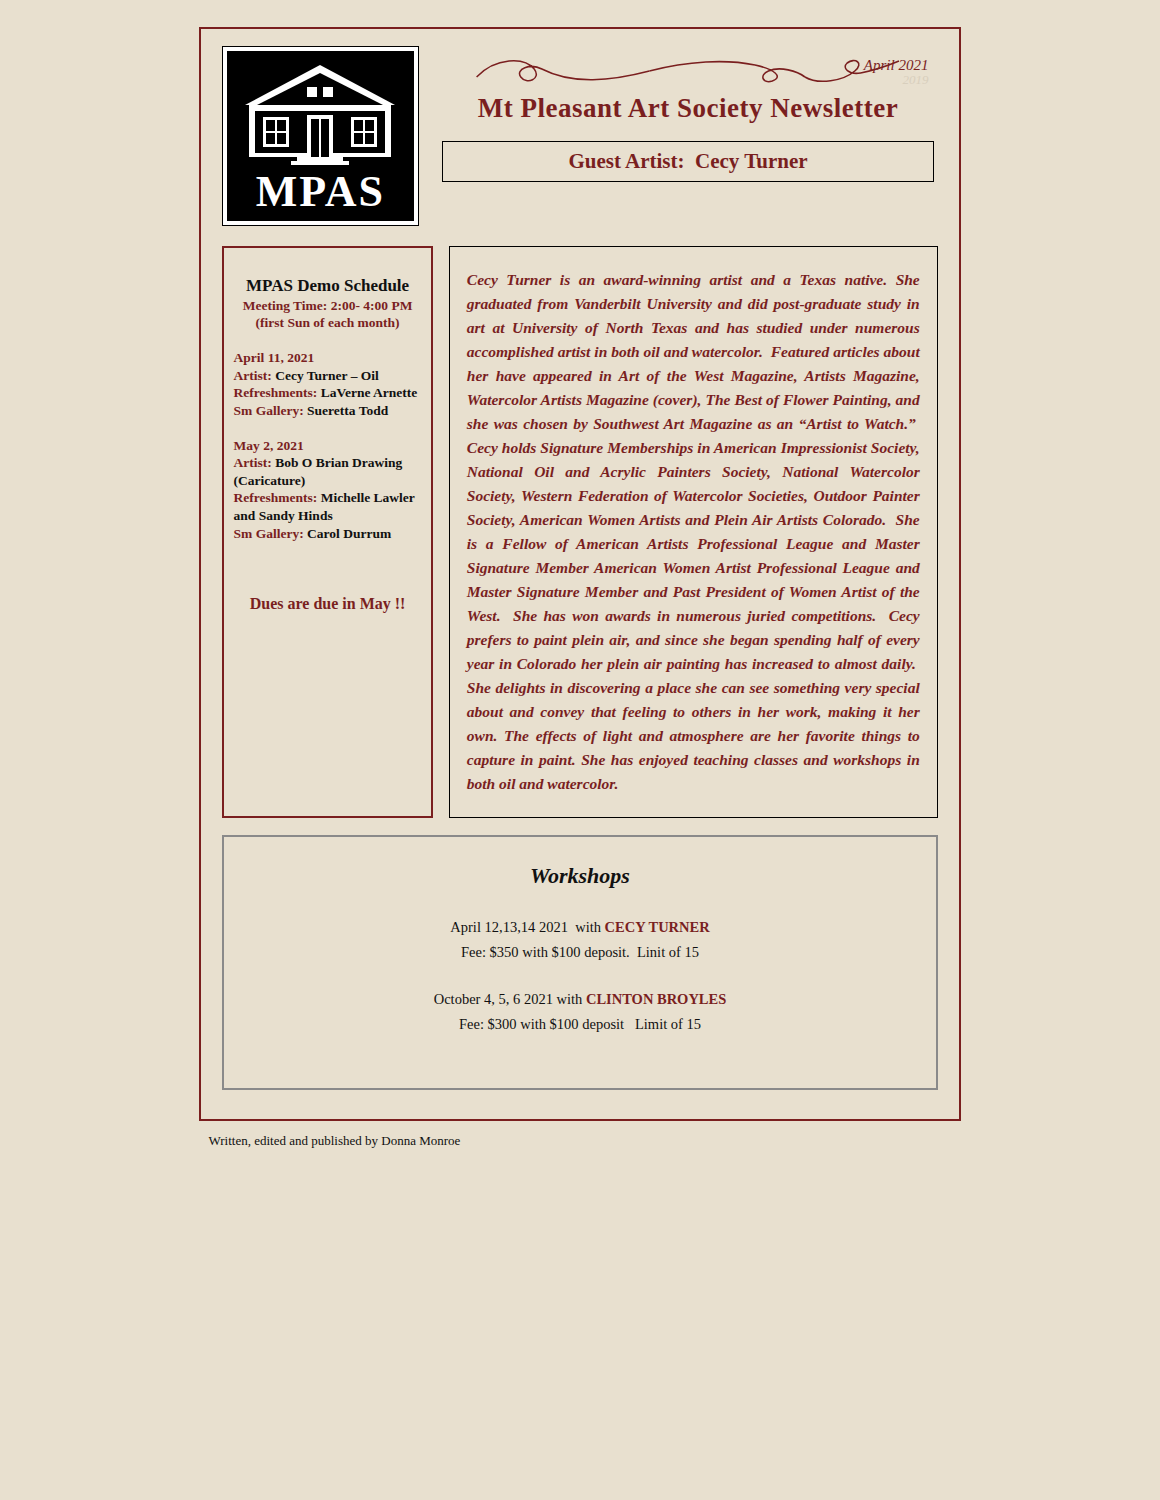MPAS
April 2021 2019
Mt Pleasant Art Society Newsletter
Guest Artist: Cecy Turner
MPAS Demo Schedule
Meeting Time: 2:00- 4:00 PM
(first Sun of each month)
April 11, 2021 Artist: Cecy Turner – Oil
Refreshments: LaVerne Arnette
Sm Gallery: Sueretta Todd
May 2, 2021 Artist: Bob O Brian Drawing (Caricature)
Refreshments: Michelle Lawler and Sandy Hinds
Sm Gallery: Carol Durrum
Dues are due in May !!
Cecy Turner is an award-winning artist and a Texas native. She graduated from Vanderbilt University and did post-graduate study in art at University of North Texas and has studied under numerous accomplished artist in both oil and watercolor. Featured articles about her have appeared in Art of the West Magazine, Artists Magazine, Watercolor Artists Magazine (cover), The Best of Flower Painting, and she was chosen by Southwest Art Magazine as an “Artist to Watch.” Cecy holds Signature Memberships in American Impressionist Society, National Oil and Acrylic Painters Society, National Watercolor Society, Western Federation of Watercolor Societies, Outdoor Painter Society, American Women Artists and Plein Air Artists Colorado. She is a Fellow of American Artists Professional League and Master Signature Member American Women Artist Professional League and Master Signature Member and Past President of Women Artist of the West. She has won awards in numerous juried competitions. Cecy prefers to paint plein air, and since she began spending half of every year in Colorado her plein air painting has increased to almost daily. She delights in discovering a place she can see something very special about and convey that feeling to others in her work, making it her own. The effects of light and atmosphere are her favorite things to capture in paint. She has enjoyed teaching classes and workshops in both oil and watercolor.
Workshops
April 12,13,14 2021 with CECY TURNER
Fee: $350 with $100 deposit. Linit of 15
October 4, 5, 6 2021 with CLINTON BROYLES
Fee: $300 with $100 deposit Limit of 15
Written, edited and published by Donna Monroe